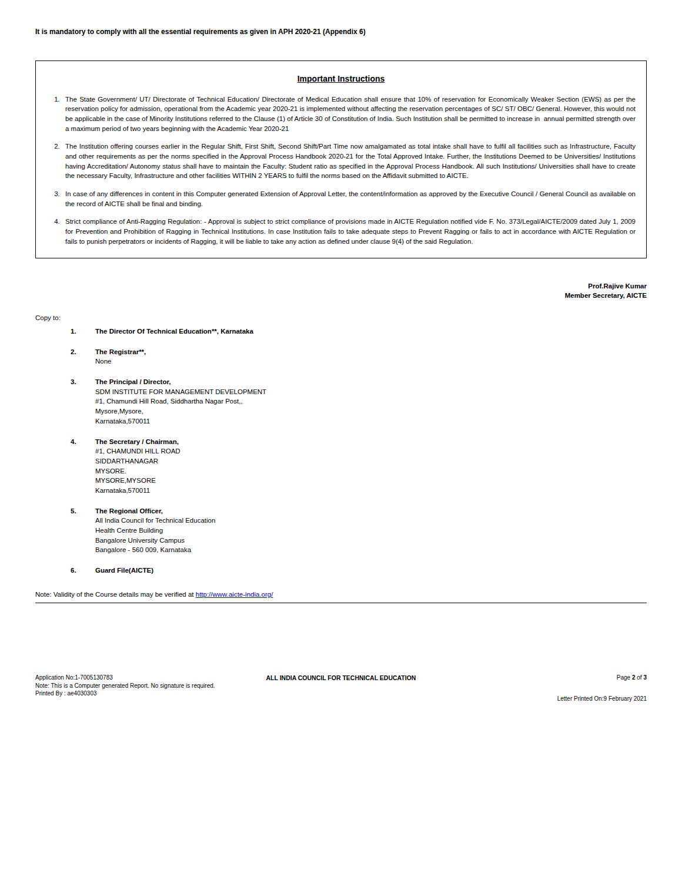It is mandatory to comply with all the essential requirements as given in APH 2020-21 (Appendix 6)
Important Instructions
The State Government/ UT/ Directorate of Technical Education/ Directorate of Medical Education shall ensure that 10% of reservation for Economically Weaker Section (EWS) as per the reservation policy for admission, operational from the Academic year 2020-21 is implemented without affecting the reservation percentages of SC/ ST/ OBC/ General. However, this would not be applicable in the case of Minority Institutions referred to the Clause (1) of Article 30 of Constitution of India. Such Institution shall be permitted to increase in annual permitted strength over a maximum period of two years beginning with the Academic Year 2020-21
The Institution offering courses earlier in the Regular Shift, First Shift, Second Shift/Part Time now amalgamated as total intake shall have to fulfil all facilities such as Infrastructure, Faculty and other requirements as per the norms specified in the Approval Process Handbook 2020-21 for the Total Approved Intake. Further, the Institutions Deemed to be Universities/ Institutions having Accreditation/ Autonomy status shall have to maintain the Faculty: Student ratio as specified in the Approval Process Handbook. All such Institutions/ Universities shall have to create the necessary Faculty, Infrastructure and other facilities WITHIN 2 YEARS to fulfil the norms based on the Affidavit submitted to AICTE.
In case of any differences in content in this Computer generated Extension of Approval Letter, the content/information as approved by the Executive Council / General Council as available on the record of AICTE shall be final and binding.
Strict compliance of Anti-Ragging Regulation: - Approval is subject to strict compliance of provisions made in AICTE Regulation notified vide F. No. 373/Legal/AICTE/2009 dated July 1, 2009 for Prevention and Prohibition of Ragging in Technical Institutions. In case Institution fails to take adequate steps to Prevent Ragging or fails to act in accordance with AICTE Regulation or fails to punish perpetrators or incidents of Ragging, it will be liable to take any action as defined under clause 9(4) of the said Regulation.
Prof.Rajive Kumar
Member Secretary, AICTE
Copy to:
| 1. | The Director Of Technical Education**, Karnataka |
| 2. | The Registrar**, None |
| 3. | The Principal / Director, SDM INSTITUTE FOR MANAGEMENT DEVELOPMENT #1, Chamundi Hill Road, Siddhartha Nagar Post,, Mysore,Mysore, Karnataka,570011 |
| 4. | The Secretary / Chairman, #1, CHAMUNDI HILL ROAD SIDDARTHANAGAR MYSORE. MYSORE,MYSORE Karnataka,570011 |
| 5. | The Regional Officer, All India Council for Technical Education Health Centre Building Bangalore University Campus Bangalore - 560 009, Karnataka |
| 6. | Guard File(AICTE) |
Note: Validity of the Course details may be verified at http://www.aicte-india.org/
Application No:1-7005130783
Note: This is a Computer generated Report. No signature is required.
Printed By : ae4030303
ALL INDIA COUNCIL FOR TECHNICAL EDUCATION
Page 2 of 3
Letter Printed On:9 February 2021